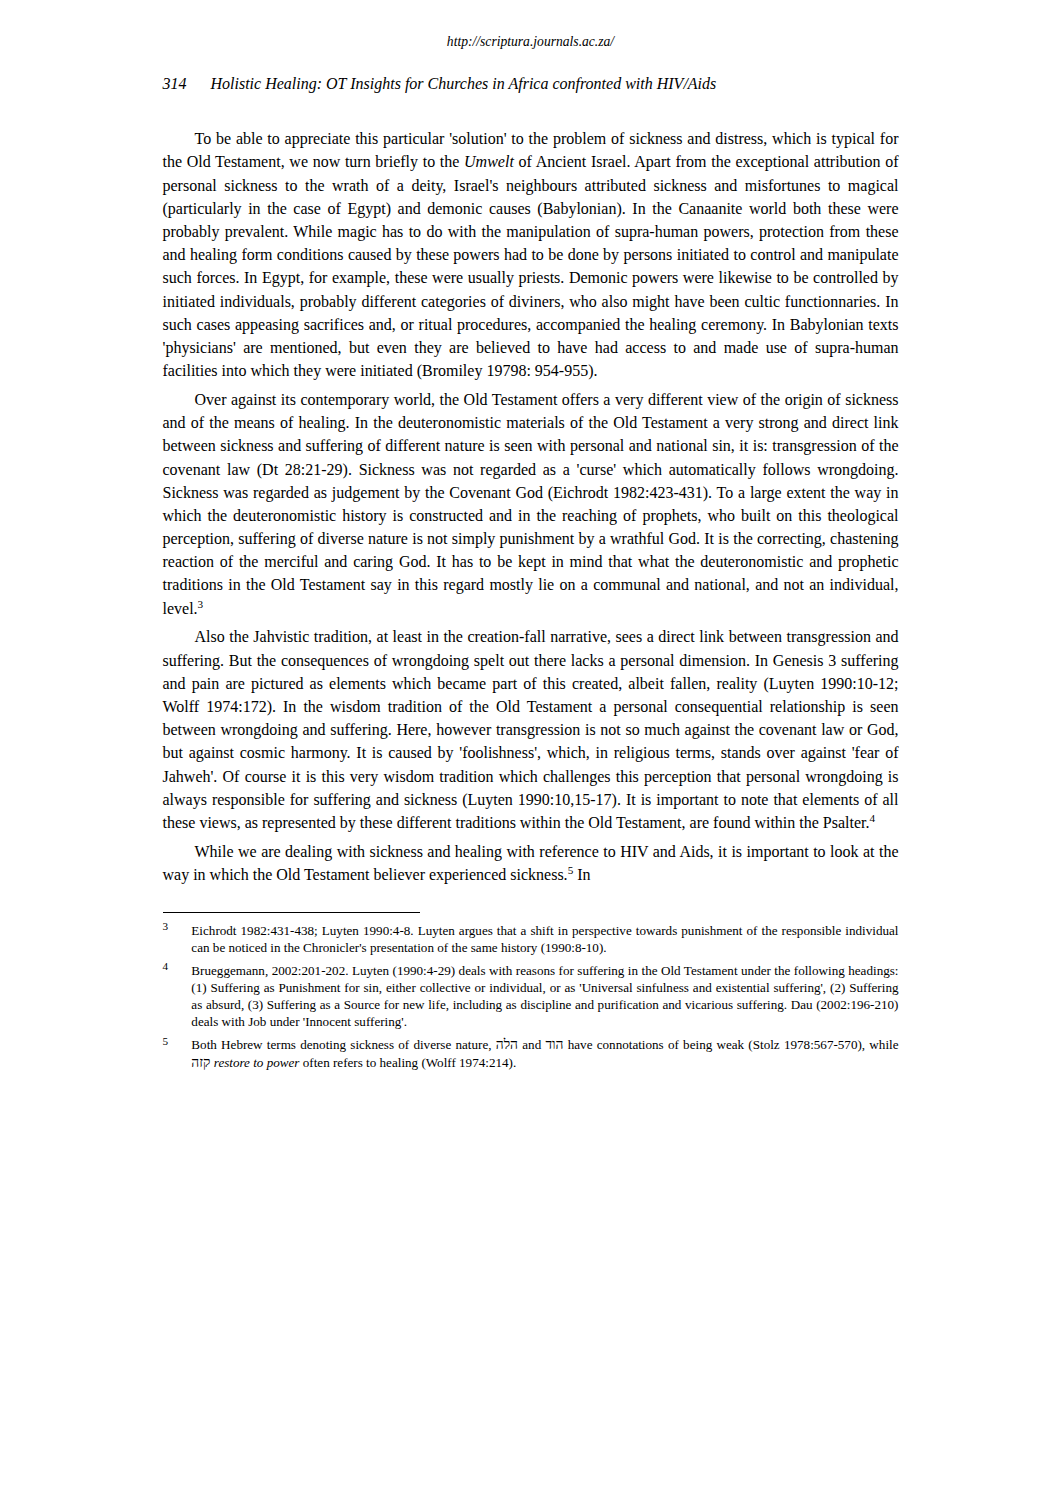http://scriptura.journals.ac.za/
314 Holistic Healing: OT Insights for Churches in Africa confronted with HIV/Aids
To be able to appreciate this particular 'solution' to the problem of sickness and distress, which is typical for the Old Testament, we now turn briefly to the Umwelt of Ancient Israel. Apart from the exceptional attribution of personal sickness to the wrath of a deity, Israel's neighbours attributed sickness and misfortunes to magical (particularly in the case of Egypt) and demonic causes (Babylonian). In the Canaanite world both these were probably prevalent. While magic has to do with the manipulation of supra-human powers, protection from these and healing form conditions caused by these powers had to be done by persons initiated to control and manipulate such forces. In Egypt, for example, these were usually priests. Demonic powers were likewise to be controlled by initiated individuals, probably different categories of diviners, who also might have been cultic functionnaries. In such cases appeasing sacrifices and, or ritual procedures, accompanied the healing ceremony. In Babylonian texts 'physicians' are mentioned, but even they are believed to have had access to and made use of supra-human facilities into which they were initiated (Bromiley 19798: 954-955).
Over against its contemporary world, the Old Testament offers a very different view of the origin of sickness and of the means of healing. In the deuteronomistic materials of the Old Testament a very strong and direct link between sickness and suffering of different nature is seen with personal and national sin, it is: transgression of the covenant law (Dt 28:21-29). Sickness was not regarded as a 'curse' which automatically follows wrongdoing. Sickness was regarded as judgement by the Covenant God (Eichrodt 1982:423-431). To a large extent the way in which the deuteronomistic history is constructed and in the reaching of prophets, who built on this theological perception, suffering of diverse nature is not simply punishment by a wrathful God. It is the correcting, chastening reaction of the merciful and caring God. It has to be kept in mind that what the deuteronomistic and prophetic traditions in the Old Testament say in this regard mostly lie on a communal and national, and not an individual, level.3
Also the Jahvistic tradition, at least in the creation-fall narrative, sees a direct link between transgression and suffering. But the consequences of wrongdoing spelt out there lacks a personal dimension. In Genesis 3 suffering and pain are pictured as elements which became part of this created, albeit fallen, reality (Luyten 1990:10-12; Wolff 1974:172). In the wisdom tradition of the Old Testament a personal consequential relationship is seen between wrongdoing and suffering. Here, however transgression is not so much against the covenant law or God, but against cosmic harmony. It is caused by 'foolishness', which, in religious terms, stands over against 'fear of Jahweh'. Of course it is this very wisdom tradition which challenges this perception that personal wrongdoing is always responsible for suffering and sickness (Luyten 1990:10,15-17). It is important to note that elements of all these views, as represented by these different traditions within the Old Testament, are found within the Psalter.4
While we are dealing with sickness and healing with reference to HIV and Aids, it is important to look at the way in which the Old Testament believer experienced sickness.5 In
Eichrodt 1982:431-438; Luyten 1990:4-8. Luyten argues that a shift in perspective towards punishment of the responsible individual can be noticed in the Chronicler's presentation of the same history (1990:8-10).
Brueggemann, 2002:201-202. Luyten (1990:4-29) deals with reasons for suffering in the Old Testament under the following headings: (1) Suffering as Punishment for sin, either collective or individual, or as 'Universal sinfulness and existential suffering', (2) Suffering as absurd, (3) Suffering as a Source for new life, including as discipline and purification and vicarious suffering. Dau (2002:196-210) deals with Job under 'Innocent suffering'.
Both Hebrew terms denoting sickness of diverse nature, הלה and הוד have connotations of being weak (Stolz 1978:567-570), while קזה restore to power often refers to healing (Wolff 1974:214).